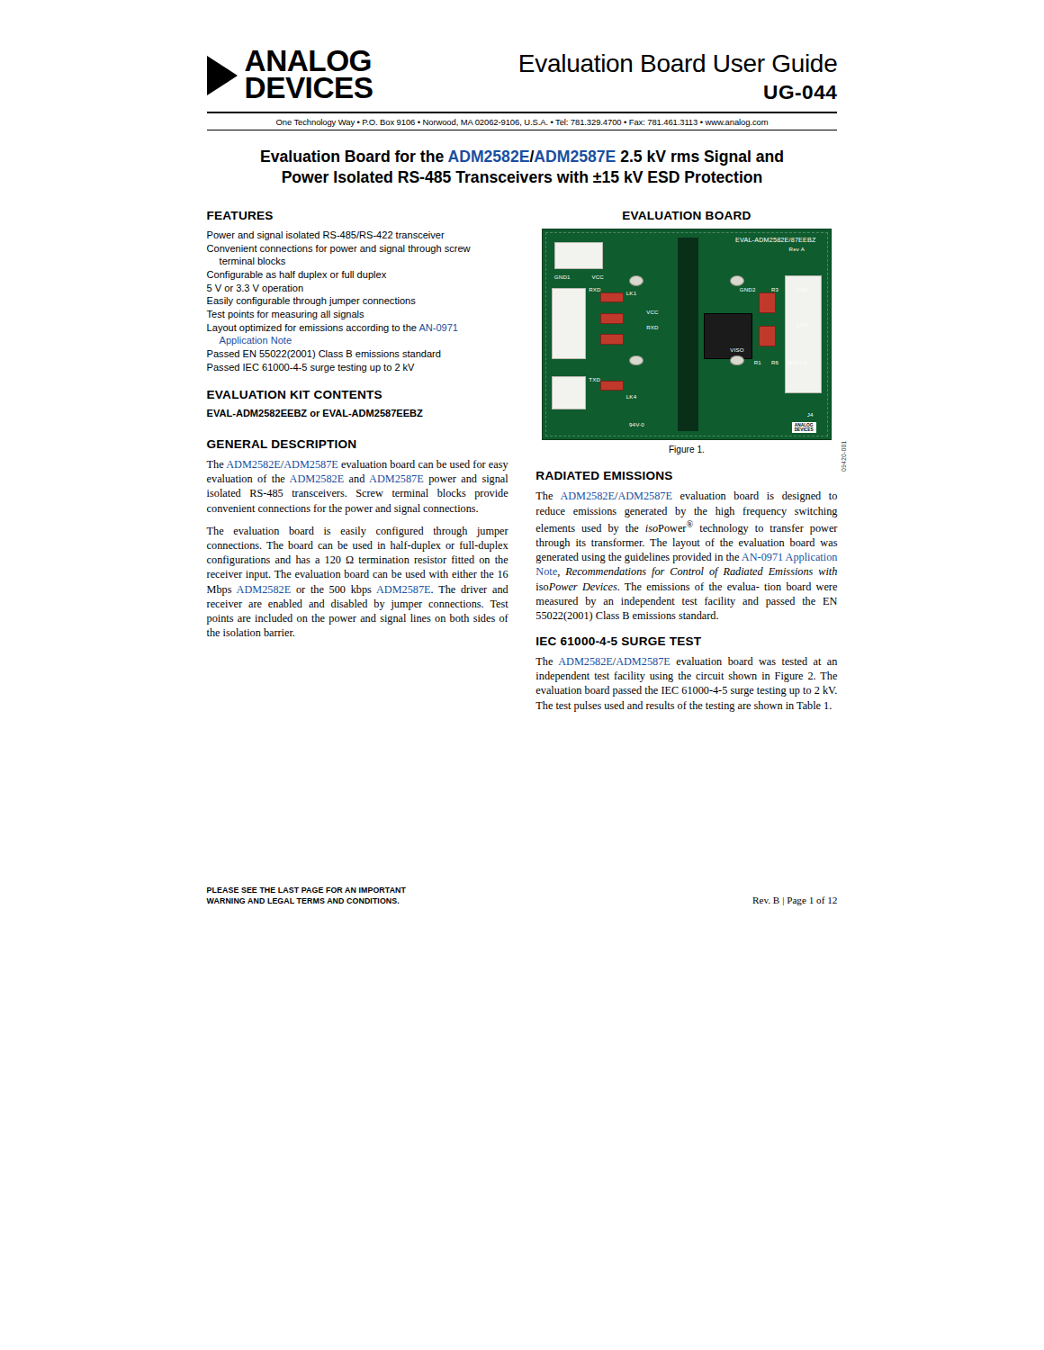ANALOG
DEVICES
Evaluation Board User Guide
UG-044
One Technology Way • P.O. Box 9106 • Norwood, MA 02062-9106, U.S.A. • Tel: 781.329.4700 • Fax: 781.461.3113 • www.analog.com
Evaluation Board for the ADM2582E/ADM2587E 2.5 kV rms Signal and
Power Isolated RS-485 Transceivers with ±15 kV ESD Protection
FEATURES
Power and signal isolated RS-485/RS-422 transceiver
Convenient connections for power and signal through screw
terminal blocks
Configurable as half duplex or full duplex
5 V or 3.3 V operation
Easily configurable through jumper connections
Test points for measuring all signals
Layout optimized for emissions according to the AN-0971
Application Note
Passed EN 55022(2001) Class B emissions standard
Passed IEC 61000-4-5 surge testing up to 2 kV
EVALUATION KIT CONTENTS
EVAL-ADM2582EEBZ or EVAL-ADM2587EEBZ
GENERAL DESCRIPTION
The ADM2582E/ADM2587E evaluation board can be used for easy evaluation of the ADM2582E and ADM2587E power and signal isolated RS-485 transceivers. Screw terminal blocks provide convenient connections for the power and signal connections.
The evaluation board is easily configured through jumper connections. The board can be used in half-duplex or full-duplex configurations and has a 120 Ω termination resistor fitted on the receiver input. The evaluation board can be used with either the 16 Mbps ADM2582E or the 500 kbps ADM2587E. The driver and receiver are enabled and disabled by jumper connections. Test points are included on the power and signal lines on both sides of the isolation barrier.
EVALUATION BOARD
EVAL-ADM2582E/87EEBZ
Rev A
GND1
VCC
RXD
LK1
VCC
RXD
TXD
LK4
GND2
R3
LK5
LK6
VISO
R1
R6
SHIELD
94V-0
J4
ANALOG
DEVICES
09420-001
Figure 1.
RADIATED EMISSIONS
The ADM2582E/ADM2587E evaluation board is designed to reduce emissions generated by the high frequency switching elements used by the iso Power® technology to transfer power through its transformer. The layout of the evaluation board was generated using the guidelines provided in the AN-0971 Application Note, Recommendations for Control of Radiated Emissions with isoPower Devices. The emissions of the evalua- tion board were measured by an independent test facility and passed the EN 55022(2001) Class B emissions standard.
IEC 61000-4-5 SURGE TEST
The ADM2582E/ADM2587E evaluation board was tested at an independent test facility using the circuit shown in Figure 2. The evaluation board passed the IEC 61000-4-5 surge testing up to 2 kV. The test pulses used and results of the testing are shown in Table 1.
PLEASE SEE THE LAST PAGE FOR AN IMPORTANT
WARNING AND LEGAL TERMS AND CONDITIONS.
Rev. B | Page 1 of 12